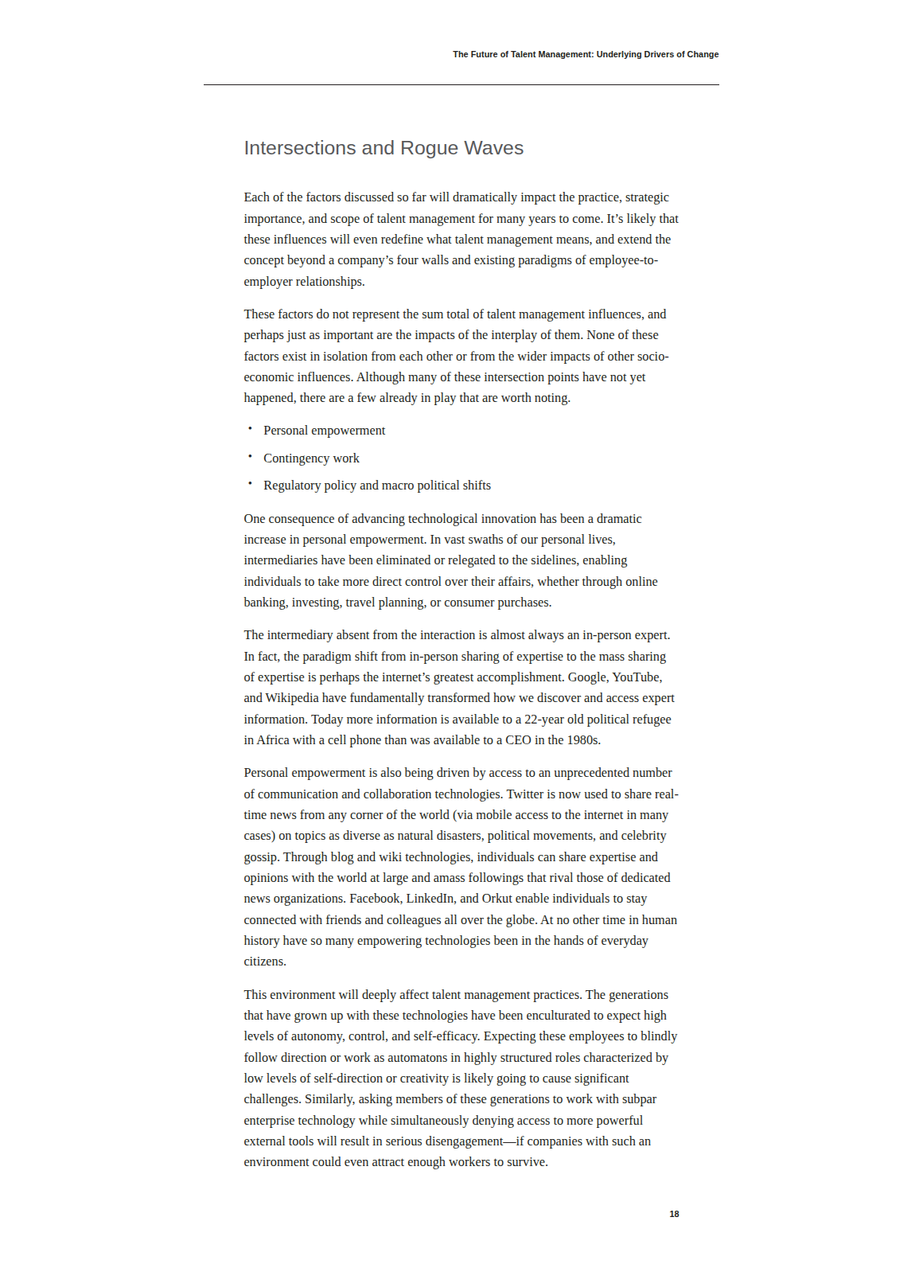The Future of Talent Management: Underlying Drivers of Change
Intersections and Rogue Waves
Each of the factors discussed so far will dramatically impact the practice, strategic importance, and scope of talent management for many years to come. It’s likely that these influences will even redefine what talent management means, and extend the concept beyond a company’s four walls and existing paradigms of employee-to-employer relationships.
These factors do not represent the sum total of talent management influences, and perhaps just as important are the impacts of the interplay of them. None of these factors exist in isolation from each other or from the wider impacts of other socio-economic influences. Although many of these intersection points have not yet happened, there are a few already in play that are worth noting.
Personal empowerment
Contingency work
Regulatory policy and macro political shifts
One consequence of advancing technological innovation has been a dramatic increase in personal empowerment. In vast swaths of our personal lives, intermediaries have been eliminated or relegated to the sidelines, enabling individuals to take more direct control over their affairs, whether through online banking, investing, travel planning, or consumer purchases.
The intermediary absent from the interaction is almost always an in-person expert. In fact, the paradigm shift from in-person sharing of expertise to the mass sharing of expertise is perhaps the internet’s greatest accomplishment. Google, YouTube, and Wikipedia have fundamentally transformed how we discover and access expert information. Today more information is available to a 22-year old political refugee in Africa with a cell phone than was available to a CEO in the 1980s.
Personal empowerment is also being driven by access to an unprecedented number of communication and collaboration technologies. Twitter is now used to share real-time news from any corner of the world (via mobile access to the internet in many cases) on topics as diverse as natural disasters, political movements, and celebrity gossip. Through blog and wiki technologies, individuals can share expertise and opinions with the world at large and amass followings that rival those of dedicated news organizations. Facebook, LinkedIn, and Orkut enable individuals to stay connected with friends and colleagues all over the globe. At no other time in human history have so many empowering technologies been in the hands of everyday citizens.
This environment will deeply affect talent management practices. The generations that have grown up with these technologies have been enculturated to expect high levels of autonomy, control, and self-efficacy. Expecting these employees to blindly follow direction or work as automatons in highly structured roles characterized by low levels of self-direction or creativity is likely going to cause significant challenges. Similarly, asking members of these generations to work with subpar enterprise technology while simultaneously denying access to more powerful external tools will result in serious disengagement—if companies with such an environment could even attract enough workers to survive.
18